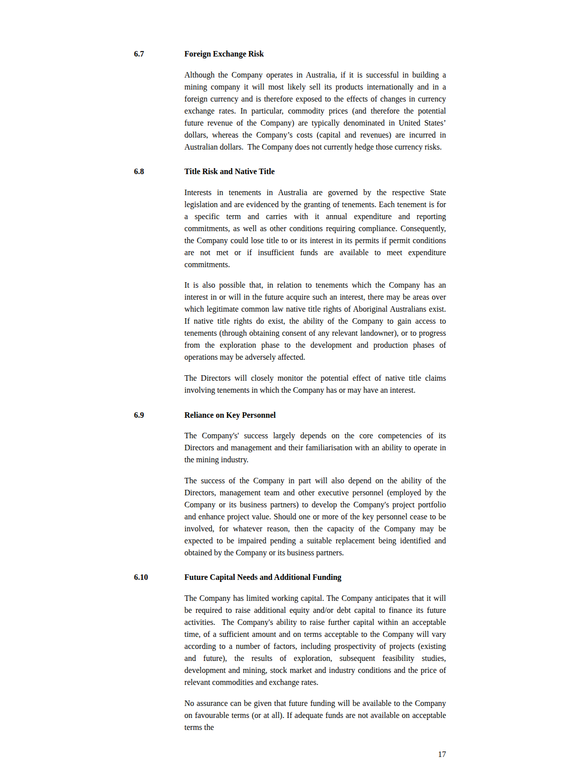6.7 Foreign Exchange Risk
Although the Company operates in Australia, if it is successful in building a mining company it will most likely sell its products internationally and in a foreign currency and is therefore exposed to the effects of changes in currency exchange rates. In particular, commodity prices (and therefore the potential future revenue of the Company) are typically denominated in United States’ dollars, whereas the Company’s costs (capital and revenues) are incurred in Australian dollars. The Company does not currently hedge those currency risks.
6.8 Title Risk and Native Title
Interests in tenements in Australia are governed by the respective State legislation and are evidenced by the granting of tenements. Each tenement is for a specific term and carries with it annual expenditure and reporting commitments, as well as other conditions requiring compliance. Consequently, the Company could lose title to or its interest in its permits if permit conditions are not met or if insufficient funds are available to meet expenditure commitments.
It is also possible that, in relation to tenements which the Company has an interest in or will in the future acquire such an interest, there may be areas over which legitimate common law native title rights of Aboriginal Australians exist. If native title rights do exist, the ability of the Company to gain access to tenements (through obtaining consent of any relevant landowner), or to progress from the exploration phase to the development and production phases of operations may be adversely affected.
The Directors will closely monitor the potential effect of native title claims involving tenements in which the Company has or may have an interest.
6.9 Reliance on Key Personnel
The Company's' success largely depends on the core competencies of its Directors and management and their familiarisation with an ability to operate in the mining industry.
The success of the Company in part will also depend on the ability of the Directors, management team and other executive personnel (employed by the Company or its business partners) to develop the Company's project portfolio and enhance project value. Should one or more of the key personnel cease to be involved, for whatever reason, then the capacity of the Company may be expected to be impaired pending a suitable replacement being identified and obtained by the Company or its business partners.
6.10 Future Capital Needs and Additional Funding
The Company has limited working capital. The Company anticipates that it will be required to raise additional equity and/or debt capital to finance its future activities. The Company's ability to raise further capital within an acceptable time, of a sufficient amount and on terms acceptable to the Company will vary according to a number of factors, including prospectivity of projects (existing and future), the results of exploration, subsequent feasibility studies, development and mining, stock market and industry conditions and the price of relevant commodities and exchange rates.
No assurance can be given that future funding will be available to the Company on favourable terms (or at all). If adequate funds are not available on acceptable terms the
17